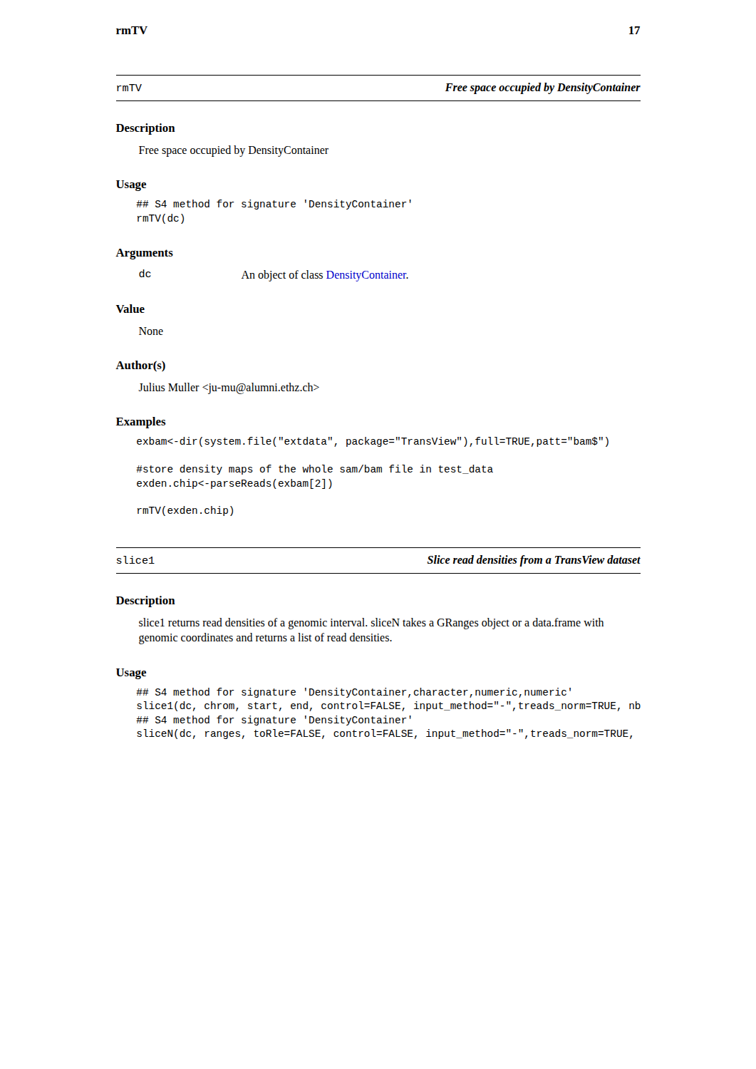rmTV 17
rmTV Free space occupied by DensityContainer
Description
Free space occupied by DensityContainer
Usage
## S4 method for signature 'DensityContainer'
rmTV(dc)
Arguments
dc
An object of class DensityContainer.
Value
None
Author(s)
Julius Muller <ju-mu@alumni.ethz.ch>
Examples
exbam<-dir(system.file("extdata", package="TransView"),full=TRUE,patt="bam$")

#store density maps of the whole sam/bam file in test_data
exden.chip<-parseReads(exbam[2])

rmTV(exden.chip)
slice1 Slice read densities from a TransView dataset
Description
slice1 returns read densities of a genomic interval. sliceN takes a GRanges object or a data.frame with genomic coordinates and returns a list of read densities.
Usage
## S4 method for signature 'DensityContainer,character,numeric,numeric'
slice1(dc, chrom, start, end, control=FALSE, input_method="-",treads_norm=TRUE, nbins=0, bin_method="mean")
## S4 method for signature 'DensityContainer'
sliceN(dc, ranges, toRle=FALSE, control=FALSE, input_method="-",treads_norm=TRUE, nbins=0, bin_method="mean")